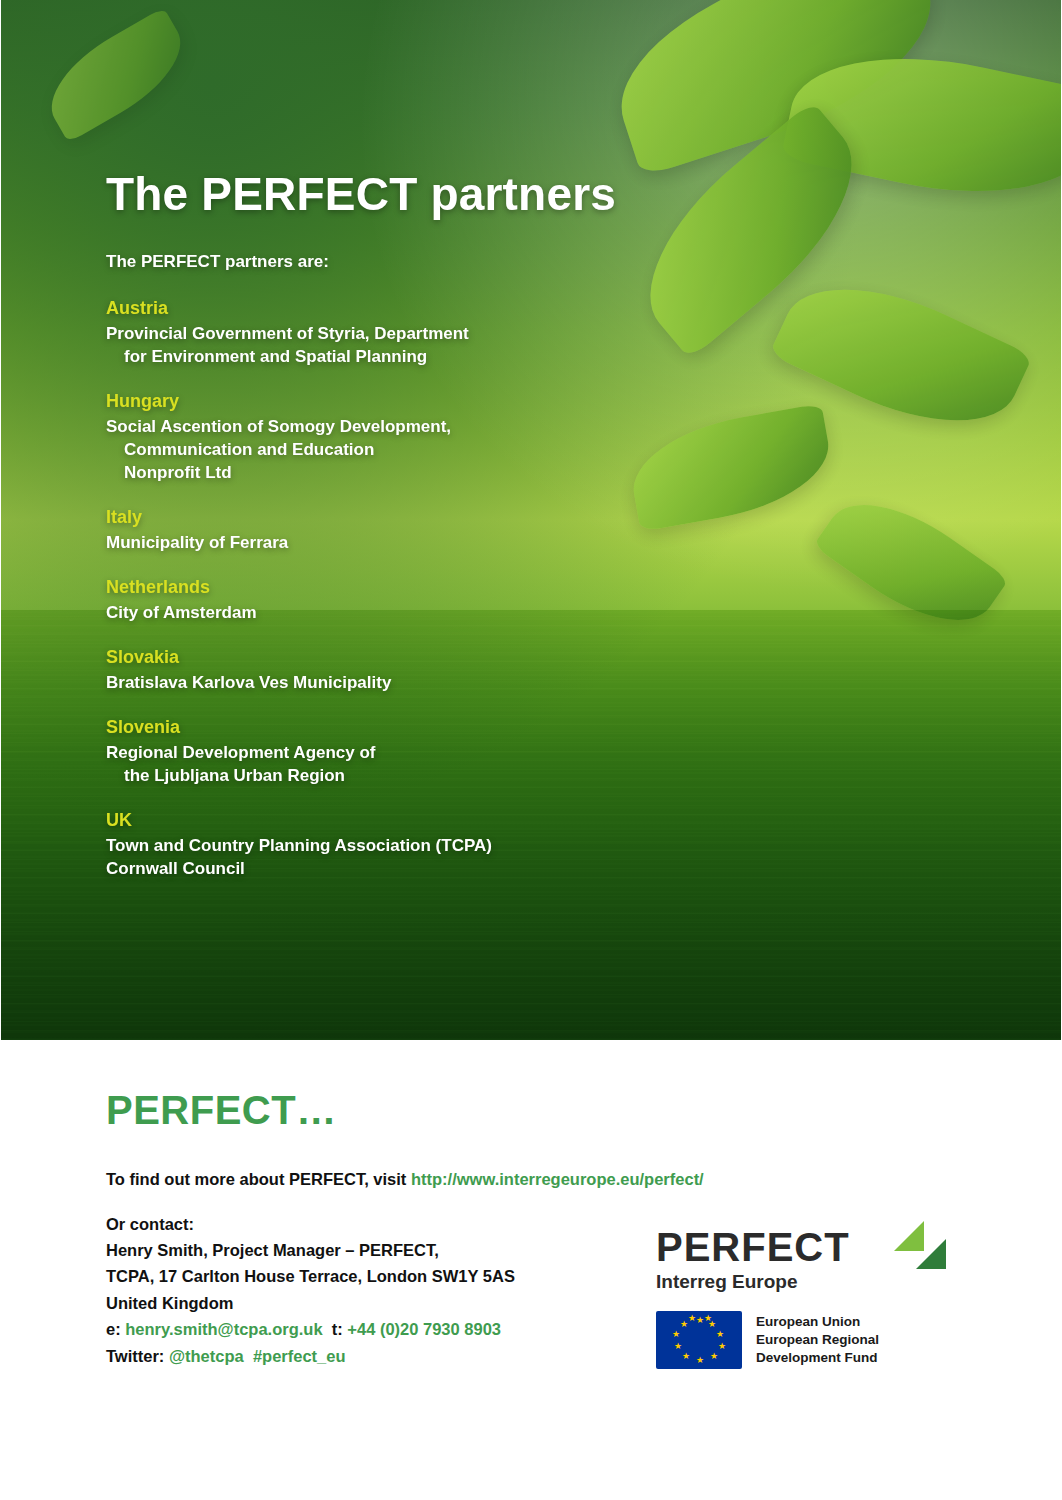The PERFECT partners
The PERFECT partners are:
Austria
Provincial Government of Styria, Departmentfor Environment and Spatial Planning
Hungary
Social Ascention of Somogy Development,Communication and Education Nonprofit Ltd
Italy
Municipality of Ferrara
Netherlands
City of Amsterdam
Slovakia
Bratislava Karlova Ves Municipality
Slovenia
Regional Development Agency ofthe Ljubljana Urban Region
UK
Town and Country Planning Association (TCPA)
Cornwall Council
PERFECT…
To find out more about PERFECT, visit http://www.interregeurope.eu/perfect/
Or contact:
Henry Smith, Project Manager – PERFECT,
TCPA, 17 Carlton House Terrace, London SW1Y 5AS
United Kingdom
e: henry.smith@tcpa.org.uk t: +44 (0)20 7930 8903
Twitter: @thetcpa #perfect_eu
PERFECT
Interreg Europe
★ ★ ★ ★ ★ ★ ★ ★ ★ ★ ★ ★
European Union
European Regional
Development Fund